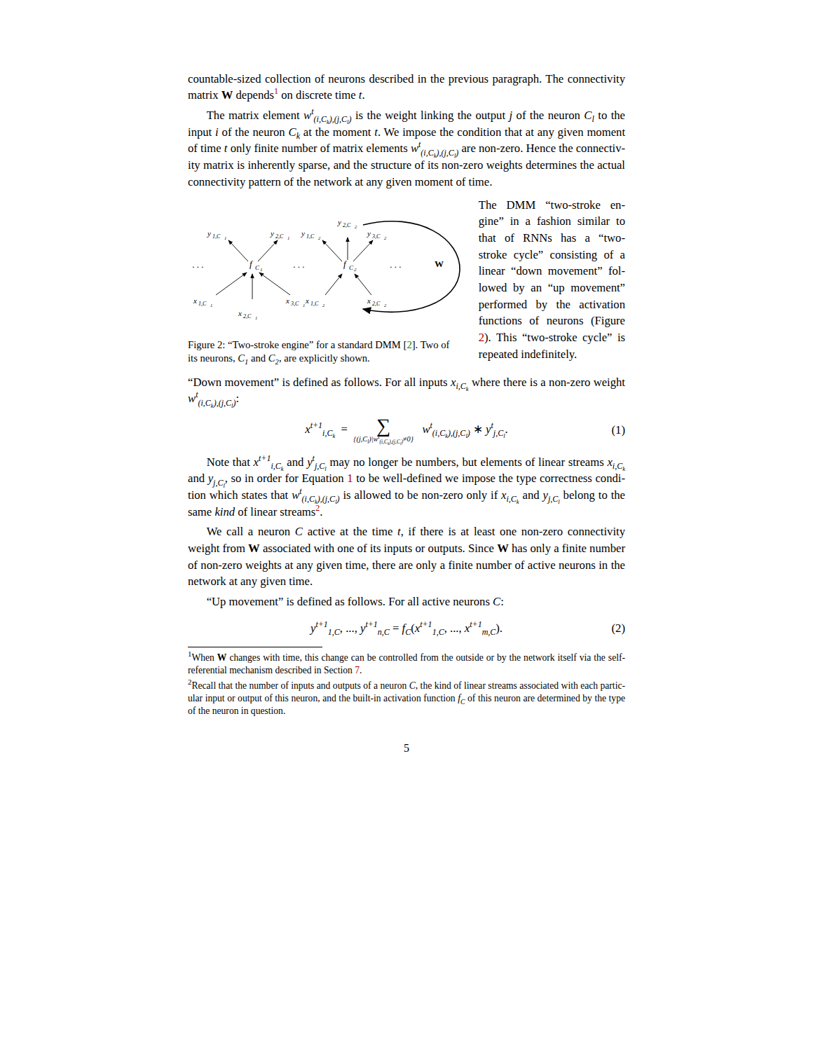countable-sized collection of neurons described in the previous paragraph. The connectivity matrix W depends1 on discrete time t.
The matrix element wt(i,Ck),(j,Cl) is the weight linking the output j of the neuron Cl to the input i of the neuron Ck at the moment t. We impose the condition that at any given moment of time t only finite number of matrix elements wt(i,Ck),(j,Cl) are non-zero. Hence the connectivity matrix is inherently sparse, and the structure of its non-zero weights determines the actual connectivity pattern of the network at any given moment of time.
The DMM “two-stroke engine” in a fashion similar to that of RNNs has a “two-stroke cycle” consisting of a linear “down movement” followed by an “up movement” performed by the activation functions of neurons (Figure 2). This “two-stroke cycle” is repeated indefinitely.
f C 1 y 1,C 1 y 2,C 1 x 1,C 1 x 2,C 1 x 3,C 1 f C 2 y 1,C 2 y 2,C 2 y 3,C 2 x 1,C 2 x 2,C 2 · · · · · · · · · W
Figure 2: “Two-stroke engine” for a standard DMM [2]. Two of its neurons, C1 and C2, are explicitly shown.
“Down movement” is defined as follows. For all inputs xi,Ck where there is a non-zero weight wt(i,Ck),(j,Cl):
xt+1i,Ck = ∑ {(j,Cl)|wt(i,Ck),(j,Cl)≠0} wt(i,Ck),(j,Cl) ∗ ytj,Cl. (1)
Note that xt+1i,Ck and ytj,Cl may no longer be numbers, but elements of linear streams xi,Ck and yj,Cl, so in order for Equation 1 to be well-defined we impose the type correctness condition which states that wt(i,Ck),(j,Cl) is allowed to be non-zero only if xi,Ck and yj,Cl belong to the same kind of linear streams2.
We call a neuron C active at the time t, if there is at least one non-zero connectivity weight from W associated with one of its inputs or outputs. Since W has only a finite number of non-zero weights at any given time, there are only a finite number of active neurons in the network at any given time.
“Up movement” is defined as follows. For all active neurons C:
yt+11,C, ..., yt+1n,C = fC(xt+11,C, ..., xt+1m,C). (2)
1When W changes with time, this change can be controlled from the outside or by the network itself via the self-referential mechanism described in Section 7.
2Recall that the number of inputs and outputs of a neuron C, the kind of linear streams associated with each particular input or output of this neuron, and the built-in activation function fC of this neuron are determined by the type of the neuron in question.
5